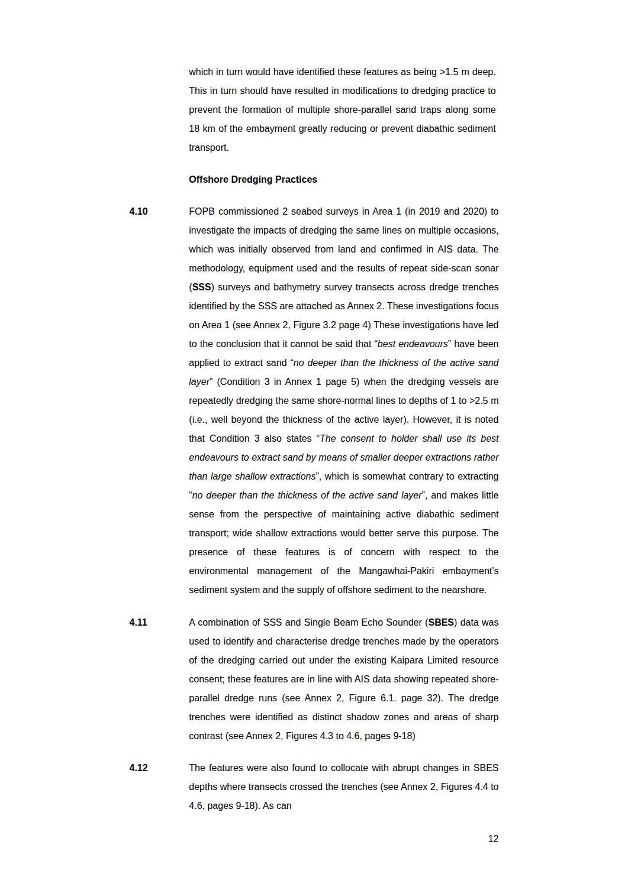which in turn would have identified these features as being >1.5 m deep. This in turn should have resulted in modifications to dredging practice to prevent the formation of multiple shore-parallel sand traps along some 18 km of the embayment greatly reducing or prevent diabathic sediment transport.
Offshore Dredging Practices
4.10
FOPB commissioned 2 seabed surveys in Area 1 (in 2019 and 2020) to investigate the impacts of dredging the same lines on multiple occasions, which was initially observed from land and confirmed in AIS data. The methodology, equipment used and the results of repeat side-scan sonar (SSS) surveys and bathymetry survey transects across dredge trenches identified by the SSS are attached as Annex 2. These investigations focus on Area 1 (see Annex 2, Figure 3.2 page 4) These investigations have led to the conclusion that it cannot be said that “best endeavours” have been applied to extract sand “no deeper than the thickness of the active sand layer” (Condition 3 in Annex 1 page 5) when the dredging vessels are repeatedly dredging the same shore-normal lines to depths of 1 to >2.5 m (i.e., well beyond the thickness of the active layer). However, it is noted that Condition 3 also states “The consent to holder shall use its best endeavours to extract sand by means of smaller deeper extractions rather than large shallow extractions”, which is somewhat contrary to extracting “no deeper than the thickness of the active sand layer”, and makes little sense from the perspective of maintaining active diabathic sediment transport; wide shallow extractions would better serve this purpose. The presence of these features is of concern with respect to the environmental management of the Mangawhai-Pakiri embayment’s sediment system and the supply of offshore sediment to the nearshore.
4.11
A combination of SSS and Single Beam Echo Sounder (SBES) data was used to identify and characterise dredge trenches made by the operators of the dredging carried out under the existing Kaipara Limited resource consent; these features are in line with AIS data showing repeated shore-parallel dredge runs (see Annex 2, Figure 6.1. page 32). The dredge trenches were identified as distinct shadow zones and areas of sharp contrast (see Annex 2, Figures 4.3 to 4.6, pages 9-18)
4.12
The features were also found to collocate with abrupt changes in SBES depths where transects crossed the trenches (see Annex 2, Figures 4.4 to 4.6, pages 9-18). As can
12